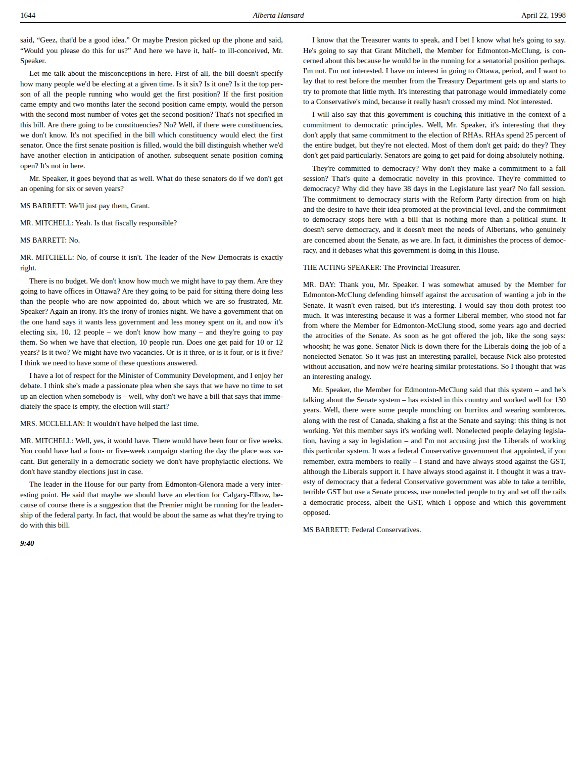1644 Alberta Hansard April 22, 1998
said, “Geez, that'd be a good idea.” Or maybe Preston picked up the phone and said, “Would you please do this for us?” And here we have it, half- to ill-conceived, Mr. Speaker.
Let me talk about the misconceptions in here. First of all, the bill doesn't specify how many people we'd be electing at a given time. Is it six? Is it one? Is it the top person of all the people running who would get the first position? If the first position came empty and two months later the second position came empty, would the person with the second most number of votes get the second position? That's not specified in this bill. Are there going to be constituencies? No? Well, if there were constituencies, we don't know. It's not specified in the bill which constituency would elect the first senator. Once the first senate position is filled, would the bill distinguish whether we'd have another election in anticipation of another, subsequent senate position coming open? It's not in here.
Mr. Speaker, it goes beyond that as well. What do these senators do if we don't get an opening for six or seven years?
Ms Barrett: We'll just pay them, Grant.
Mr. Mitchell: Yeah. Is that fiscally responsible?
Ms Barrett: No.
Mr. Mitchell: No, of course it isn't. The leader of the New Democrats is exactly right.
There is no budget. We don't know how much we might have to pay them. Are they going to have offices in Ottawa? Are they going to be paid for sitting there doing less than the people who are now appointed do, about which we are so frustrated, Mr. Speaker? Again an irony. It's the irony of ironies night. We have a government that on the one hand says it wants less government and less money spent on it, and now it's electing six, 10, 12 people – we don't know how many – and they're going to pay them. So when we have that election, 10 people run. Does one get paid for 10 or 12 years? Is it two? We might have two vacancies. Or is it three, or is it four, or is it five? I think we need to have some of these questions answered.
I have a lot of respect for the Minister of Community Development, and I enjoy her debate. I think she's made a passionate plea when she says that we have no time to set up an election when somebody is – well, why don't we have a bill that says that immediately the space is empty, the election will start?
Mrs. McClellan: It wouldn't have helped the last time.
Mr. Mitchell: Well, yes, it would have. There would have been four or five weeks. You could have had a four- or five-week campaign starting the day the place was vacant. But generally in a democratic society we don't have prophylactic elections. We don't have standby elections just in case.
The leader in the House for our party from Edmonton-Glenora made a very interesting point. He said that maybe we should have an election for Calgary-Elbow, because of course there is a suggestion that the Premier might be running for the leadership of the federal party. In fact, that would be about the same as what they're trying to do with this bill.
9:40
I know that the Treasurer wants to speak, and I bet I know what he's going to say. He's going to say that Grant Mitchell, the Member for Edmonton-McClung, is concerned about this because he would be in the running for a senatorial position perhaps. I'm not. I'm not interested. I have no interest in going to Ottawa, period, and I want to lay that to rest before the member from the Treasury Department gets up and starts to try to promote that little myth. It's interesting that patronage would immediately come to a Conservative's mind, because it really hasn't crossed my mind. Not interested.
I will also say that this government is couching this initiative in the context of a commitment to democratic principles. Well, Mr. Speaker, it's interesting that they don't apply that same commitment to the election of RHAs. RHAs spend 25 percent of the entire budget, but they're not elected. Most of them don't get paid; do they? They don't get paid particularly. Senators are going to get paid for doing absolutely nothing.
They're committed to democracy? Why don't they make a commitment to a fall session? That's quite a democratic novelty in this province. They're committed to democracy? Why did they have 38 days in the Legislature last year? No fall session. The commitment to democracy starts with the Reform Party direction from on high and the desire to have their idea promoted at the provincial level, and the commitment to democracy stops here with a bill that is nothing more than a political stunt. It doesn't serve democracy, and it doesn't meet the needs of Albertans, who genuinely are concerned about the Senate, as we are. In fact, it diminishes the process of democracy, and it debases what this government is doing in this House.
The Acting Speaker: The Provincial Treasurer.
Mr. Day: Thank you, Mr. Speaker. I was somewhat amused by the Member for Edmonton-McClung defending himself against the accusation of wanting a job in the Senate. It wasn't even raised, but it's interesting. I would say thou doth protest too much. It was interesting because it was a former Liberal member, who stood not far from where the Member for Edmonton-McClung stood, some years ago and decried the atrocities of the Senate. As soon as he got offered the job, like the song says: whoosht; he was gone. Senator Nick is down there for the Liberals doing the job of a nonelected Senator. So it was just an interesting parallel, because Nick also protested without accusation, and now we're hearing similar protestations. So I thought that was an interesting analogy.
Mr. Speaker, the Member for Edmonton-McClung said that this system – and he's talking about the Senate system – has existed in this country and worked well for 130 years. Well, there were some people munching on burritos and wearing sombreros, along with the rest of Canada, shaking a fist at the Senate and saying: this thing is not working. Yet this member says it's working well. Nonelected people delaying legislation, having a say in legislation – and I'm not accusing just the Liberals of working this particular system. It was a federal Conservative government that appointed, if you remember, extra members to really – I stand and have always stood against the GST, although the Liberals support it. I have always stood against it. I thought it was a travesty of democracy that a federal Conservative government was able to take a terrible, terrible GST but use a Senate process, use nonelected people to try and set off the rails a democratic process, albeit the GST, which I oppose and which this government opposed.
Ms Barrett: Federal Conservatives.